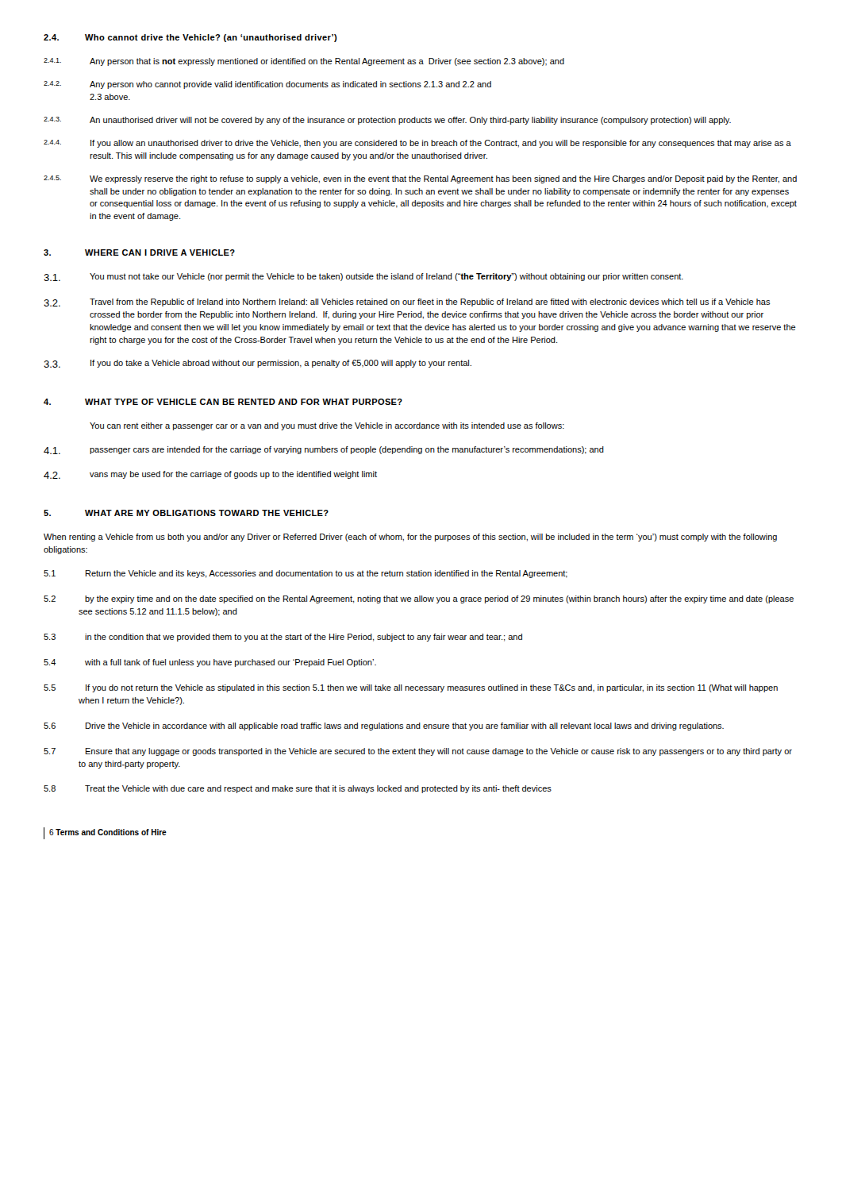2.4. Who cannot drive the Vehicle? (an ‘unauthorised driver’)
2.4.1.
Any person that is not expressly mentioned or identified on the Rental Agreement as a Driver (see section 2.3 above); and
2.4.2.
Any person who cannot provide valid identification documents as indicated in sections 2.1.3 and 2.2 and
2.3 above.
2.4.3.
An unauthorised driver will not be covered by any of the insurance or protection products we offer. Only third-party liability insurance (compulsory protection) will apply.
2.4.4.
If you allow an unauthorised driver to drive the Vehicle, then you are considered to be in breach of the Contract, and you will be responsible for any consequences that may arise as a result. This will include compensating us for any damage caused by you and/or the unauthorised driver.
2.4.5.
We expressly reserve the right to refuse to supply a vehicle, even in the event that the Rental Agreement has been signed and the Hire Charges and/or Deposit paid by the Renter, and shall be under no obligation to tender an explanation to the renter for so doing. In such an event we shall be under no liability to compensate or indemnify the renter for any expenses or consequential loss or damage. In the event of us refusing to supply a vehicle, all deposits and hire charges shall be refunded to the renter within 24 hours of such notification, except in the event of damage.
3. WHERE CAN I DRIVE A VEHICLE?
3.1.
You must not take our Vehicle (nor permit the Vehicle to be taken) outside the island of Ireland (“the Territory”) without obtaining our prior written consent.
3.2.
Travel from the Republic of Ireland into Northern Ireland: all Vehicles retained on our fleet in the Republic of Ireland are fitted with electronic devices which tell us if a Vehicle has crossed the border from the Republic into Northern Ireland. If, during your Hire Period, the device confirms that you have driven the Vehicle across the border without our prior knowledge and consent then we will let you know immediately by email or text that the device has alerted us to your border crossing and give you advance warning that we reserve the right to charge you for the cost of the Cross-Border Travel when you return the Vehicle to us at the end of the Hire Period.
3.3.
If you do take a Vehicle abroad without our permission, a penalty of €5,000 will apply to your rental.
4. WHAT TYPE OF VEHICLE CAN BE RENTED AND FOR WHAT PURPOSE?
You can rent either a passenger car or a van and you must drive the Vehicle in accordance with its intended use as follows:
4.1.
passenger cars are intended for the carriage of varying numbers of people (depending on the manufacturer’s recommendations); and
4.2.
vans may be used for the carriage of goods up to the identified weight limit
5. WHAT ARE MY OBLIGATIONS TOWARD THE VEHICLE?
When renting a Vehicle from us both you and/or any Driver or Referred Driver (each of whom, for the purposes of this section, will be included in the term ‘you’) must comply with the following obligations:
5.1 Return the Vehicle and its keys, Accessories and documentation to us at the return station identified in the Rental Agreement;
5.2by the expiry time and on the date specified on the Rental Agreement, noting that we allow you a grace period of 29 minutes (within branch hours) after the expiry time and date (please see sections 5.12 and 11.1.5 below); and
5.3in the condition that we provided them to you at the start of the Hire Period, subject to any fair wear and tear.; and
5.4with a full tank of fuel unless you have purchased our ‘Prepaid Fuel Option’.
5.5 If you do not return the Vehicle as stipulated in this section 5.1 then we will take all necessary measures outlined in these T&Cs and, in particular, in its section 11 (What will happen when I return the Vehicle?).
5.6 Drive the Vehicle in accordance with all applicable road traffic laws and regulations and ensure that you are familiar with all relevant local laws and driving regulations.
5.7 Ensure that any luggage or goods transported in the Vehicle are secured to the extent they will not cause damage to the Vehicle or cause risk to any passengers or to any third party or to any third-party property.
5.8 Treat the Vehicle with due care and respect and make sure that it is always locked and protected by its anti- theft devices
6 Terms and Conditions of Hire